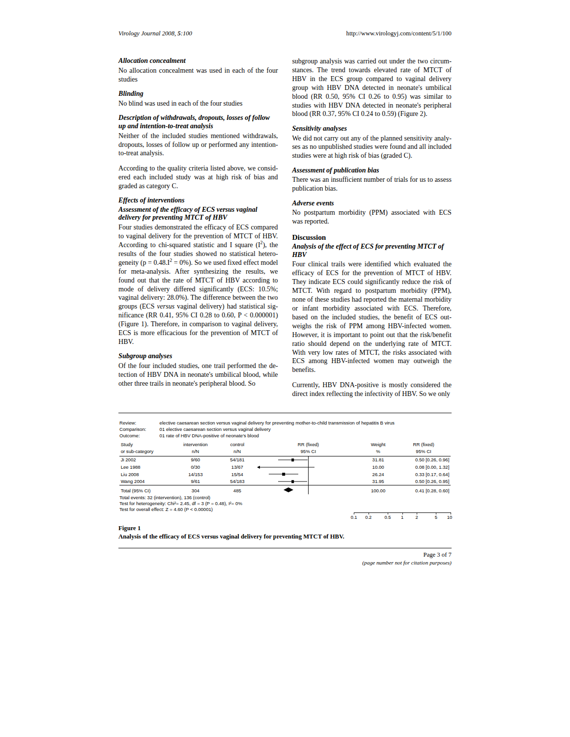Virology Journal 2008, 5:100
http://www.virologyj.com/content/5/1/100
Allocation concealment
No allocation concealment was used in each of the four studies
Blinding
No blind was used in each of the four studies
Description of withdrawals, dropouts, losses of follow up and intention-to-treat analysis
Neither of the included studies mentioned withdrawals, dropouts, losses of follow up or performed any intention-to-treat analysis.
According to the quality criteria listed above, we considered each included study was at high risk of bias and graded as category C.
Effects of interventions
Assessment of the efficacy of ECS versus vaginal delivery for preventing MTCT of HBV
Four studies demonstrated the efficacy of ECS compared to vaginal delivery for the prevention of MTCT of HBV. According to chi-squared statistic and I square (I2), the results of the four studies showed no statistical heterogeneity (p = 0.48.I2 = 0%). So we used fixed effect model for meta-analysis. After synthesizing the results, we found out that the rate of MTCT of HBV according to mode of delivery differed significantly (ECS: 10.5%; vaginal delivery: 28.0%). The difference between the two groups (ECS versus vaginal delivery) had statistical significance (RR 0.41, 95% CI 0.28 to 0.60, P < 0.000001) (Figure 1). Therefore, in comparison to vaginal delivery, ECS is more efficacious for the prevention of MTCT of HBV.
Subgroup analyses
Of the four included studies, one trail performed the detection of HBV DNA in neonate's umbilical blood, while other three trails in neonate's peripheral blood. So
subgroup analysis was carried out under the two circumstances. The trend towards elevated rate of MTCT of HBV in the ECS group compared to vaginal delivery group with HBV DNA detected in neonate's umbilical blood (RR 0.50, 95% CI 0.26 to 0.95) was similar to studies with HBV DNA detected in neonate's peripheral blood (RR 0.37, 95% CI 0.24 to 0.59) (Figure 2).
Sensitivity analyses
We did not carry out any of the planned sensitivity analyses as no unpublished studies were found and all included studies were at high risk of bias (graded C).
Assessment of publication bias
There was an insufficient number of trials for us to assess publication bias.
Adverse events
No postpartum morbidity (PPM) associated with ECS was reported.
Discussion
Analysis of the effect of ECS for preventing MTCT of HBV
Four clinical trails were identified which evaluated the efficacy of ECS for the prevention of MTCT of HBV. They indicate ECS could significantly reduce the risk of MTCT. With regard to postpartum morbidity (PPM), none of these studies had reported the maternal morbidity or infant morbidity associated with ECS. Therefore, based on the included studies, the benefit of ECS outweighs the risk of PPM among HBV-infected women. However, it is important to point out that the risk/benefit ratio should depend on the underlying rate of MTCT. With very low rates of MTCT, the risks associated with ECS among HBV-infected women may outweigh the benefits.
Currently, HBV DNA-positive is mostly considered the direct index reflecting the infectivity of HBV. So we only
Review:
elective caesarean section versus vaginal delivery for preventing mother-to-child transmission of hepatitis B virus
Comparison:
01 elective caesarean section versus vaginal delivery
Outcome:
01 rate of HBV DNA-positive of neonate's blood
| Study | intervention | control | RR (fixed) | Weight | RR (fixed) |
| --- | --- | --- | --- | --- | --- |
| or sub-category | n/N | n/N | 95% CI | % | 95% CI |
| Ji 2002 | 9/60 | 54/181 | | 31.81 | 0.50 [0.26, 0.96] |
| Lee 1988 | 0/30 | 13/67 | | 10.00 | 0.08 [0.00, 1.32] |
| Liu 2008 | 14/153 | 15/54 | | 26.24 | 0.33 [0.17, 0.64] |
| Wang 2004 | 9/61 | 54/183 | | 31.95 | 0.50 [0.26, 0.95] |
| Total (95% CI) | 304 | 485 | | 100.00 | 0.41 [0.28, 0.60] |
Total events: 32 (intervention), 136 (control)
Test for heterogeneity: Chi²= 2.45, df = 3 (P = 0.48), I²= 0%
Test for overall effect: Z = 4.60 (P < 0.00001)
0.1
0.2
0.5
1
2
5
10
Figure 1
Analysis of the efficacy of ECS versus vaginal delivery for preventing MTCT of HBV.
Page 3 of 7
(page number not for citation purposes)